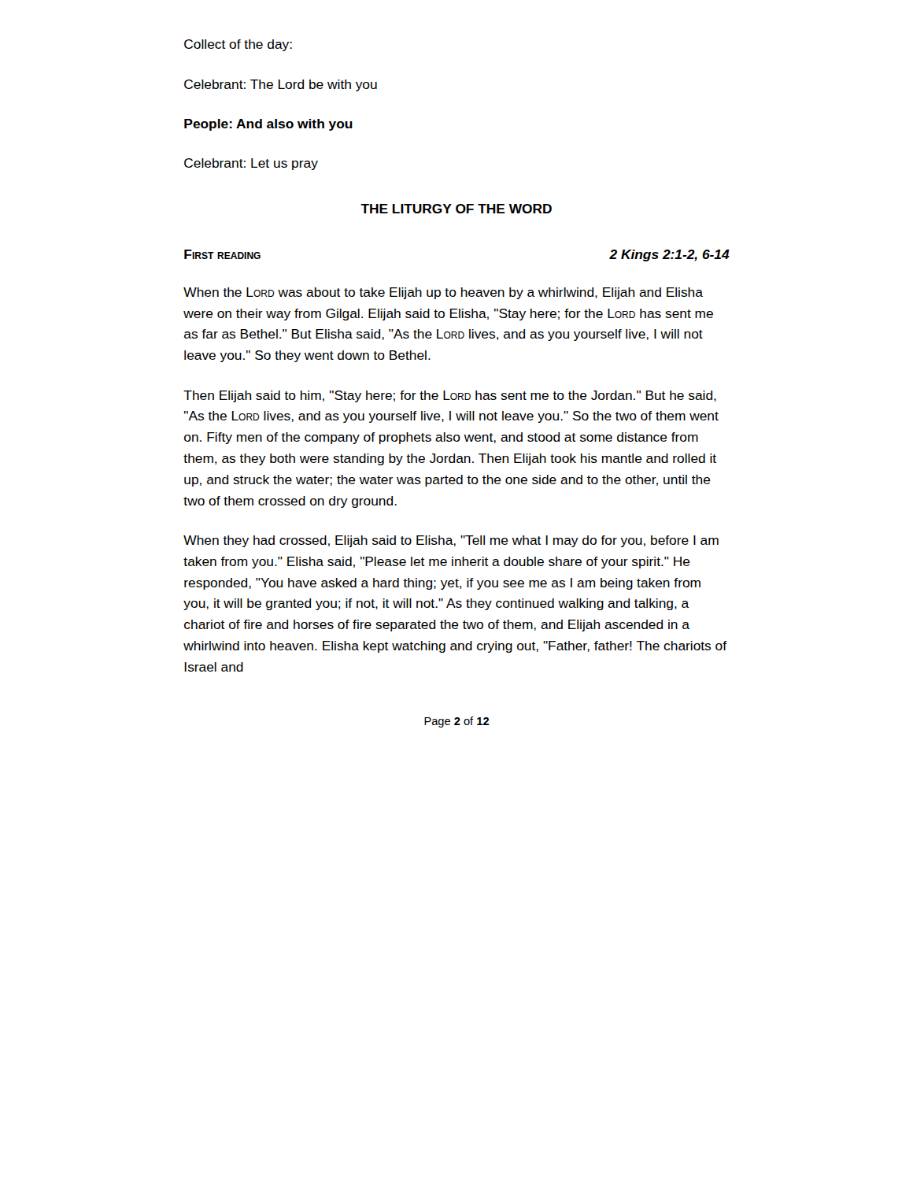Collect of the day:
Celebrant: The Lord be with you
People: And also with you
Celebrant: Let us pray
THE LITURGY OF THE WORD
First Reading 2 Kings 2:1-2, 6-14
When the Lord was about to take Elijah up to heaven by a whirlwind, Elijah and Elisha were on their way from Gilgal. Elijah said to Elisha, "Stay here; for the Lord has sent me as far as Bethel." But Elisha said, "As the Lord lives, and as you yourself live, I will not leave you." So they went down to Bethel.
Then Elijah said to him, "Stay here; for the Lord has sent me to the Jordan." But he said, "As the Lord lives, and as you yourself live, I will not leave you." So the two of them went on. Fifty men of the company of prophets also went, and stood at some distance from them, as they both were standing by the Jordan. Then Elijah took his mantle and rolled it up, and struck the water; the water was parted to the one side and to the other, until the two of them crossed on dry ground.
When they had crossed, Elijah said to Elisha, "Tell me what I may do for you, before I am taken from you." Elisha said, "Please let me inherit a double share of your spirit." He responded, "You have asked a hard thing; yet, if you see me as I am being taken from you, it will be granted you; if not, it will not." As they continued walking and talking, a chariot of fire and horses of fire separated the two of them, and Elijah ascended in a whirlwind into heaven. Elisha kept watching and crying out, "Father, father! The chariots of Israel and
Page 2 of 12